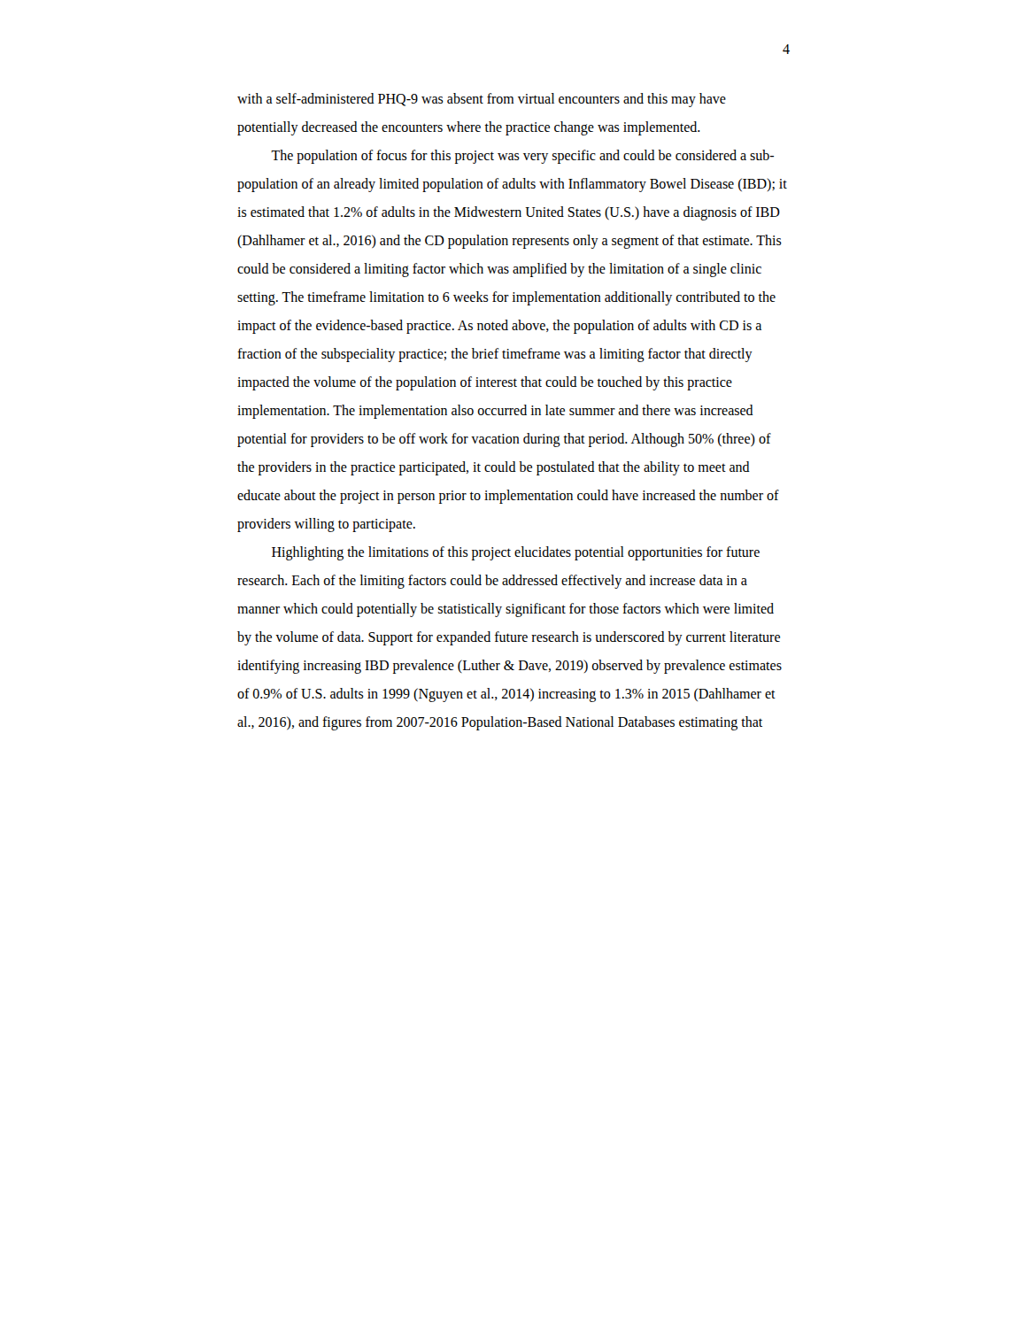4
with a self-administered PHQ-9 was absent from virtual encounters and this may have potentially decreased the encounters where the practice change was implemented.
The population of focus for this project was very specific and could be considered a sub-population of an already limited population of adults with Inflammatory Bowel Disease (IBD); it is estimated that 1.2% of adults in the Midwestern United States (U.S.) have a diagnosis of IBD (Dahlhamer et al., 2016) and the CD population represents only a segment of that estimate. This could be considered a limiting factor which was amplified by the limitation of a single clinic setting. The timeframe limitation to 6 weeks for implementation additionally contributed to the impact of the evidence-based practice. As noted above, the population of adults with CD is a fraction of the subspeciality practice; the brief timeframe was a limiting factor that directly impacted the volume of the population of interest that could be touched by this practice implementation. The implementation also occurred in late summer and there was increased potential for providers to be off work for vacation during that period. Although 50% (three) of the providers in the practice participated, it could be postulated that the ability to meet and educate about the project in person prior to implementation could have increased the number of providers willing to participate.
Highlighting the limitations of this project elucidates potential opportunities for future research. Each of the limiting factors could be addressed effectively and increase data in a manner which could potentially be statistically significant for those factors which were limited by the volume of data. Support for expanded future research is underscored by current literature identifying increasing IBD prevalence (Luther & Dave, 2019) observed by prevalence estimates of 0.9% of U.S. adults in 1999 (Nguyen et al., 2014) increasing to 1.3% in 2015 (Dahlhamer et al., 2016), and figures from 2007-2016 Population-Based National Databases estimating that